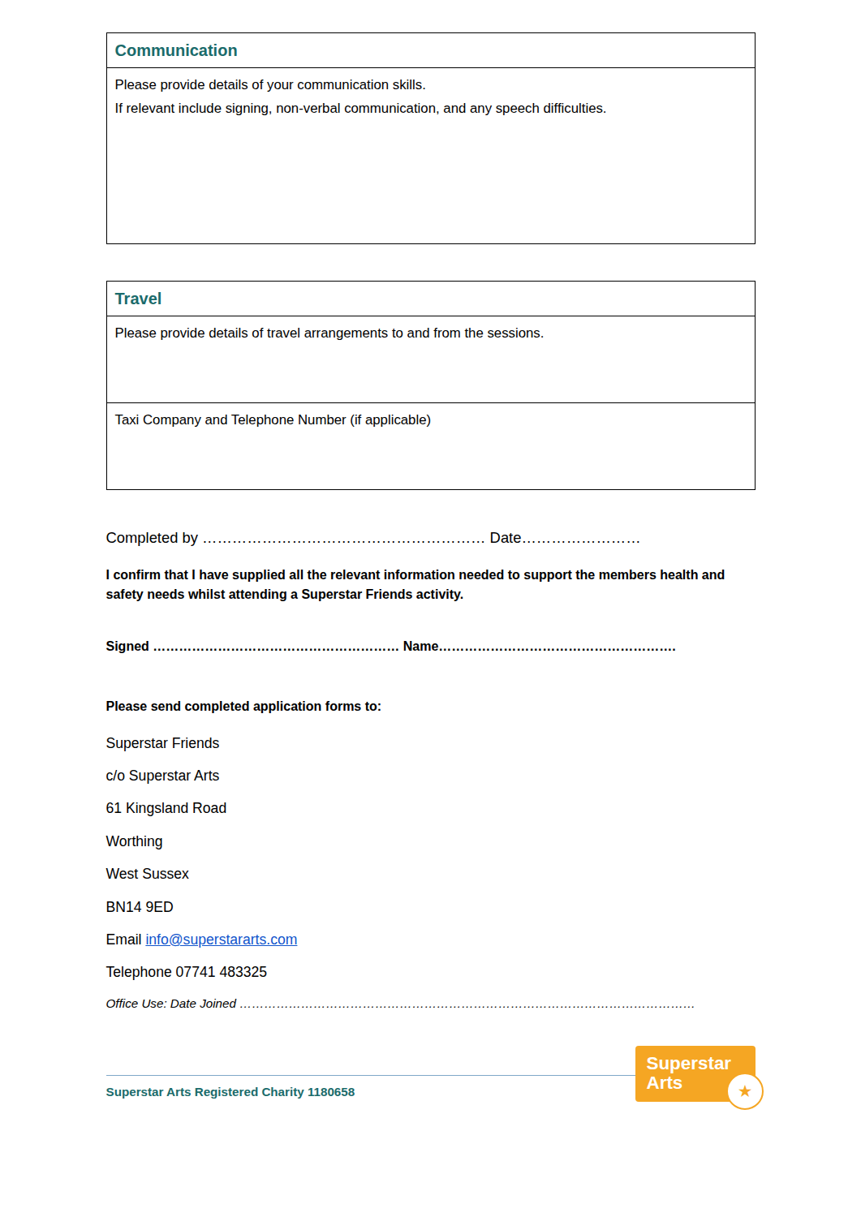Communication
Please provide details of your communication skills.
If relevant include signing, non-verbal communication, and any speech difficulties.
Travel
Please provide details of travel arrangements to and from the sessions.
Taxi Company and Telephone Number (if applicable)
Completed by ………………………………………………… Date……………………
I confirm that I have supplied all the relevant information needed to support the members health and safety needs whilst attending a Superstar Friends activity.
Signed ………………………………………………… Name……………………………………………….
Please send completed application forms to:
Superstar Friends
c/o Superstar Arts
61 Kingsland Road
Worthing
West Sussex
BN14 9ED
Email info@superstararts.com
Telephone 07741 483325
Office Use: Date Joined …………………………………………………………………………………………………
Superstar Arts Registered Charity 1180658
Superstar
Arts ★